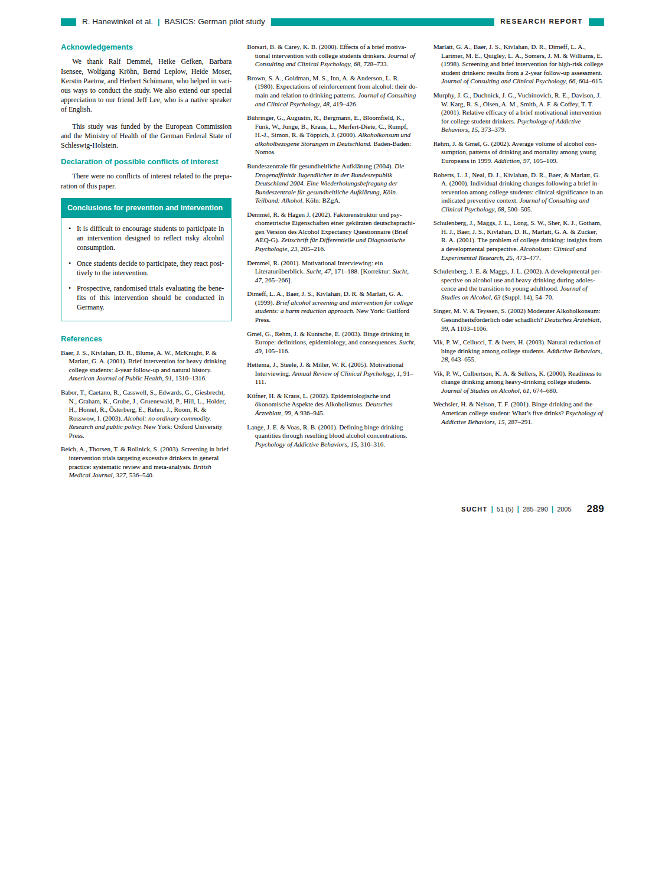R. Hanewinkel et al. | BASICS: German pilot study
research report
Acknowledgements
We thank Ralf Demmel, Heike Gefken, Barbara Isensee, Wolfgang Kröhn, Bernd Leplow, Heide Moser, Kerstin Paetow, and Herbert Schümann, who helped in various ways to conduct the study. We also extend our special appreciation to our friend Jeff Lee, who is a native speaker of English.
This study was funded by the European Commission and the Ministry of Health of the German Federal State of Schleswig-Holstein.
Declaration of possible conflicts of interest
There were no conflicts of interest related to the preparation of this paper.
Conclusions for prevention and intervention
It is difficult to encourage students to participate in an intervention designed to reflect risky alcohol consumption.
Once students decide to participate, they react positively to the intervention.
Prospective, randomised trials evaluating the benefits of this intervention should be conducted in Germany.
References
Baer, J. S., Kivlahan, D. R., Blume, A. W., McKnight, P. & Marlatt, G. A. (2001). Brief intervention for heavy drinking college students: 4-year follow-up and natural history. American Journal of Public Health, 91, 1310–1316.
Babor, T., Caetano, R., Casswell, S., Edwards, G., Giesbrecht, N., Graham, K., Grube, J., Gruenewald, P., Hill, L., Holder, H., Homel, R., Österberg, E., Rehm, J., Room, R. & Rosswow, I. (2003). Alcohol: no ordinary commodity. Research and public policy. New York: Oxford University Press.
Beich, A., Thorsen, T. & Rollnick, S. (2003). Screening in brief intervention trials targeting excessive drinkers in general practice: systematic review and meta-analysis. British Medical Journal, 327, 536–540.
Borsari, B. & Carey, K. B. (2000). Effects of a brief motivational intervention with college students drinkers. Journal of Consulting and Clinical Psychology, 68, 728–733.
Brown, S. A., Goldman, M. S., Inn, A. & Anderson, L. R. (1980). Expectations of reinforcement from alcohol: their domain and relation to drinking patterns. Journal of Consulting and Clinical Psychology, 48, 419–426.
Bühringer, G., Augustin, R., Bergmann, E., Bloomfield, K., Funk, W., Junge, B., Kraus, L., Merfert-Diete, C., Rumpf, H.-J., Simon, R. & Töppich, J. (2000). Alkoholkonsum und alkoholbezogene Störungen in Deutschland. Baden-Baden: Nomos.
Bundeszentrale für gesundheitliche Aufklärung (2004). Die Drogenaffinität Jugendlicher in der Bundesrepublik Deutschland 2004. Eine Wiederholungsbefragung der Bundeszentrale für gesundheitliche Aufklärung, Köln. Teilband: Alkohol. Köln: BZgA.
Demmel, R. & Hagen J. (2002). Faktorenstruktur und psychometrische Eigenschaften einer gekürzten deutschsprachigen Version des Alcohol Expectancy Questionnaire (Brief AEQ-G). Zeitschrift für Differentielle und Diagnostische Psychologie, 23, 205–216.
Demmel, R. (2001). Motivational Interviewing: ein Literaturüberblick. Sucht, 47, 171–188. [Korrektur: Sucht, 47, 265–266].
Dimeff, L. A., Baer, J. S., Kivlahan, D. R. & Marlatt, G. A. (1999). Brief alcohol screening and intervention for college students: a harm reduction approach. New York: Guilford Press.
Gmel, G., Rehm, J. & Kuntsche, E. (2003). Binge drinking in Europe: definitions, epidemiology, and consequences. Sucht, 49, 105–116.
Hettema, J., Steele, J. & Miller, W. R. (2005). Motivational Interviewing. Annual Review of Clinical Psychology, 1, 91–111.
Küfner, H. & Kraus, L. (2002). Epidemiologische und ökonomische Aspekte des Alkoholismus. Deutsches Ärzteblatt, 99, A 936–945.
Lange, J. E. & Voas, R. B. (2001). Defining binge drinking quantities through resulting blood alcohol concentrations. Psychology of Addictive Behaviors, 15, 310–316.
Marlatt, G. A., Baer, J. S., Kivlahan, D. R., Dimeff, L. A., Larimer, M. E., Quigley, L. A., Somers, J. M. & Williams, E. (1998). Screening and brief intervention for high-risk college student drinkers: results from a 2-year follow-up assessment. Journal of Consulting and Clinical Psychology, 66, 604–615.
Murphy, J. G., Duchnick, J. G., Vuchinovich, R. E., Davison, J. W. Karg, R. S., Olsen, A. M., Smith, A. F. & Coffey, T. T. (2001). Relative efficacy of a brief motivational intervention for college student drinkers. Psychology of Addictive Behaviors, 15, 373–379.
Rehm, J. & Gmel, G. (2002). Average volume of alcohol consumption, patterns of drinking and mortality among young Europeans in 1999. Addiction, 97, 105–109.
Roberts, L. J., Neal, D. J., Kivlahan, D. R., Baer, & Marlatt, G. A. (2000). Individual drinking changes following a brief intervention among college students: clinical significance in an indicated preventive context. Journal of Consulting and Clinical Psychology, 68, 500–505.
Schulenberg, J., Maggs, J. L., Long, S. W., Sher, K. J., Gotham, H. J., Baer, J. S., Kivlahan, D. R., Marlatt, G. A. & Zucker, R. A. (2001). The problem of college drinking: insights from a developmental perspective. Alcoholism: Clinical and Experimental Research, 25, 473–477.
Schulenberg, J. E. & Maggs, J. L. (2002). A developmental perspective on alcohol use and heavy drinking during adolescence and the transition to young adulthood. Journal of Studies on Alcohol, 63 (Suppl. 14), 54–70.
Singer, M. V. & Teyssen, S. (2002) Moderater Alkoholkonsum: Gesundheitsförderlich oder schädlich? Deutsches Ärzteblatt, 99, A 1103–1106.
Vik, P. W., Cellucci, T. & Ivers, H. (2003). Natural reduction of binge drinking among college students. Addictive Behaviors, 28, 643–655.
Vik, P. W., Culbertson, K. A. & Sellers, K. (2000). Readiness to change drinking among heavy-drinking college students. Journal of Studies on Alcohol, 61, 674–680.
Wechsler, H. & Nelson, T. F. (2001). Binge drinking and the American college student: What’s five drinks? Psychology of Addictive Behaviors, 15, 287–291.
Sucht | 51 (5) | 285–290 | 2005 289